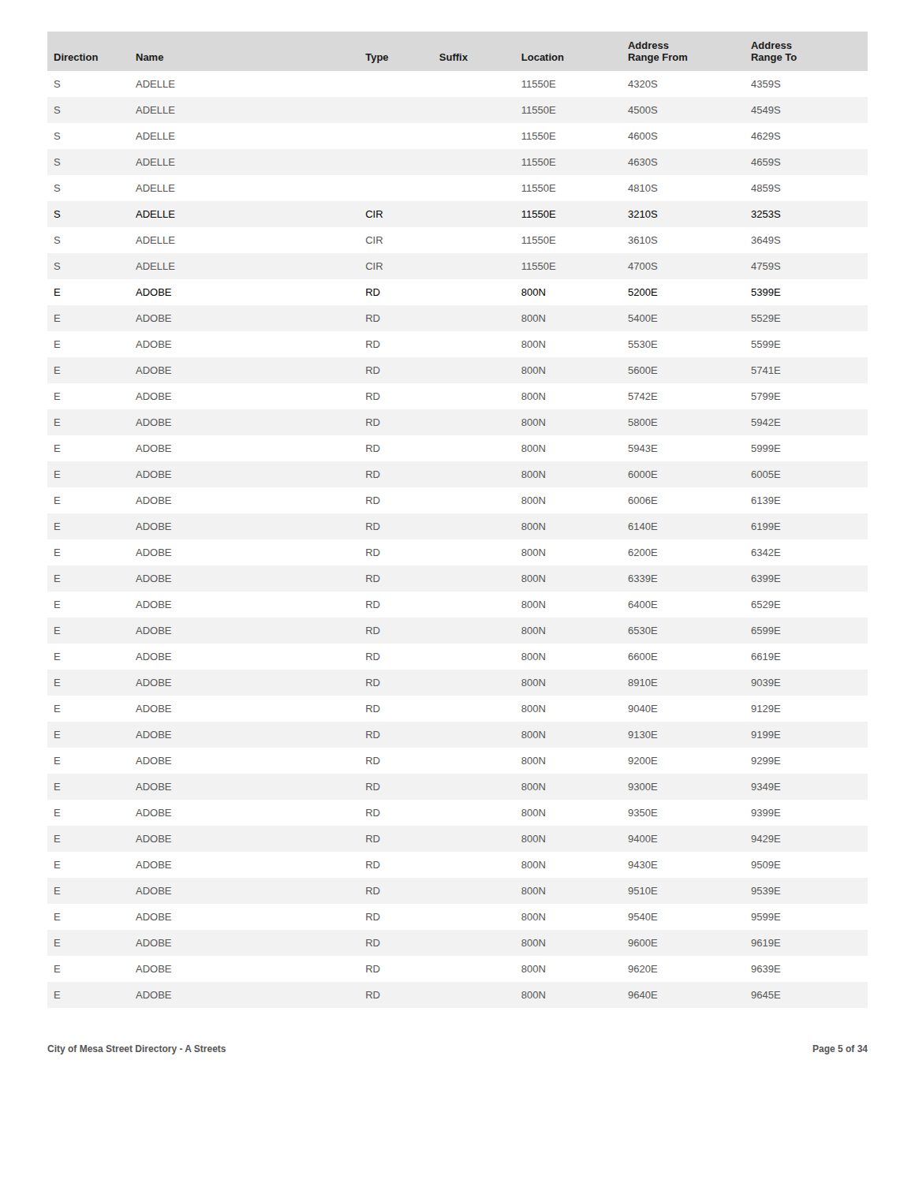| Direction | Name | Type | Suffix | Location | Address Range From | Address Range To |
| --- | --- | --- | --- | --- | --- | --- |
| S | ADELLE | | | 11550E | 4320S | 4359S |
| S | ADELLE | | | 11550E | 4500S | 4549S |
| S | ADELLE | | | 11550E | 4600S | 4629S |
| S | ADELLE | | | 11550E | 4630S | 4659S |
| S | ADELLE | | | 11550E | 4810S | 4859S |
| S | ADELLE | CIR | | 11550E | 3210S | 3253S |
| S | ADELLE | CIR | | 11550E | 3610S | 3649S |
| S | ADELLE | CIR | | 11550E | 4700S | 4759S |
| E | ADOBE | RD | | 800N | 5200E | 5399E |
| E | ADOBE | RD | | 800N | 5400E | 5529E |
| E | ADOBE | RD | | 800N | 5530E | 5599E |
| E | ADOBE | RD | | 800N | 5600E | 5741E |
| E | ADOBE | RD | | 800N | 5742E | 5799E |
| E | ADOBE | RD | | 800N | 5800E | 5942E |
| E | ADOBE | RD | | 800N | 5943E | 5999E |
| E | ADOBE | RD | | 800N | 6000E | 6005E |
| E | ADOBE | RD | | 800N | 6006E | 6139E |
| E | ADOBE | RD | | 800N | 6140E | 6199E |
| E | ADOBE | RD | | 800N | 6200E | 6342E |
| E | ADOBE | RD | | 800N | 6339E | 6399E |
| E | ADOBE | RD | | 800N | 6400E | 6529E |
| E | ADOBE | RD | | 800N | 6530E | 6599E |
| E | ADOBE | RD | | 800N | 6600E | 6619E |
| E | ADOBE | RD | | 800N | 8910E | 9039E |
| E | ADOBE | RD | | 800N | 9040E | 9129E |
| E | ADOBE | RD | | 800N | 9130E | 9199E |
| E | ADOBE | RD | | 800N | 9200E | 9299E |
| E | ADOBE | RD | | 800N | 9300E | 9349E |
| E | ADOBE | RD | | 800N | 9350E | 9399E |
| E | ADOBE | RD | | 800N | 9400E | 9429E |
| E | ADOBE | RD | | 800N | 9430E | 9509E |
| E | ADOBE | RD | | 800N | 9510E | 9539E |
| E | ADOBE | RD | | 800N | 9540E | 9599E |
| E | ADOBE | RD | | 800N | 9600E | 9619E |
| E | ADOBE | RD | | 800N | 9620E | 9639E |
| E | ADOBE | RD | | 800N | 9640E | 9645E |
City of Mesa Street Directory - A Streets
Page 5 of 34